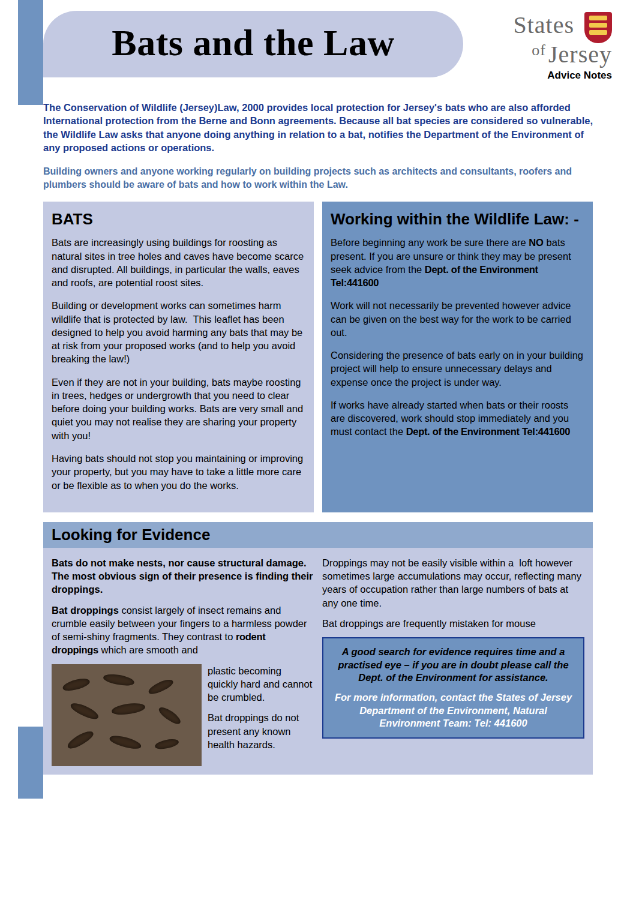Bats and the Law
States
of Jersey
Advice Notes
The Conservation of Wildlife (Jersey)Law, 2000 provides local protection for Jersey's bats who are also afforded International protection from the Berne and Bonn agreements. Because all bat species are considered so vulnerable, the Wildlife Law asks that anyone doing anything in relation to a bat, notifies the Department of the Environment of any proposed actions or operations.
Building owners and anyone working regularly on building projects such as architects and consultants, roofers and plumbers should be aware of bats and how to work within the Law.
BATS
Bats are increasingly using buildings for roosting as natural sites in tree holes and caves have become scarce and disrupted. All buildings, in particular the walls, eaves and roofs, are potential roost sites.
Building or development works can sometimes harm wildlife that is protected by law. This leaflet has been designed to help you avoid harming any bats that may be at risk from your proposed works (and to help you avoid breaking the law!)
Even if they are not in your building, bats maybe roosting in trees, hedges or undergrowth that you need to clear before doing your building works. Bats are very small and quiet you may not realise they are sharing your property with you!
Having bats should not stop you maintaining or improving your property, but you may have to take a little more care or be flexible as to when you do the works.
Working within the Wildlife Law: -
Before beginning any work be sure there are NO bats present. If you are unsure or think they may be present seek advice from the Dept. of the Environment Tel:441600
Work will not necessarily be prevented however advice can be given on the best way for the work to be carried out.
Considering the presence of bats early on in your building project will help to ensure unnecessary delays and expense once the project is under way.
If works have already started when bats or their roosts are discovered, work should stop immediately and you must contact the Dept. of the Environment Tel:441600
Looking for Evidence
Bats do not make nests, nor cause structural damage. The most obvious sign of their presence is finding their droppings.
Bat droppings consist largely of insect remains and crumble easily between your fingers to a harmless powder of semi-shiny fragments. They contrast to rodent droppings which are smooth and
plastic becoming quickly hard and cannot be crumbled.
Bat droppings do not present any known health hazards.
Droppings may not be easily visible within a loft however sometimes large accumulations may occur, reflecting many years of occupation rather than large numbers of bats at any one time.
Bat droppings are frequently mistaken for mouse
A good search for evidence requires time and a practised eye – if you are in doubt please call the Dept. of the Environment for assistance.
For more information, contact the States of Jersey Department of the Environment, Natural Environment Team: Tel: 441600